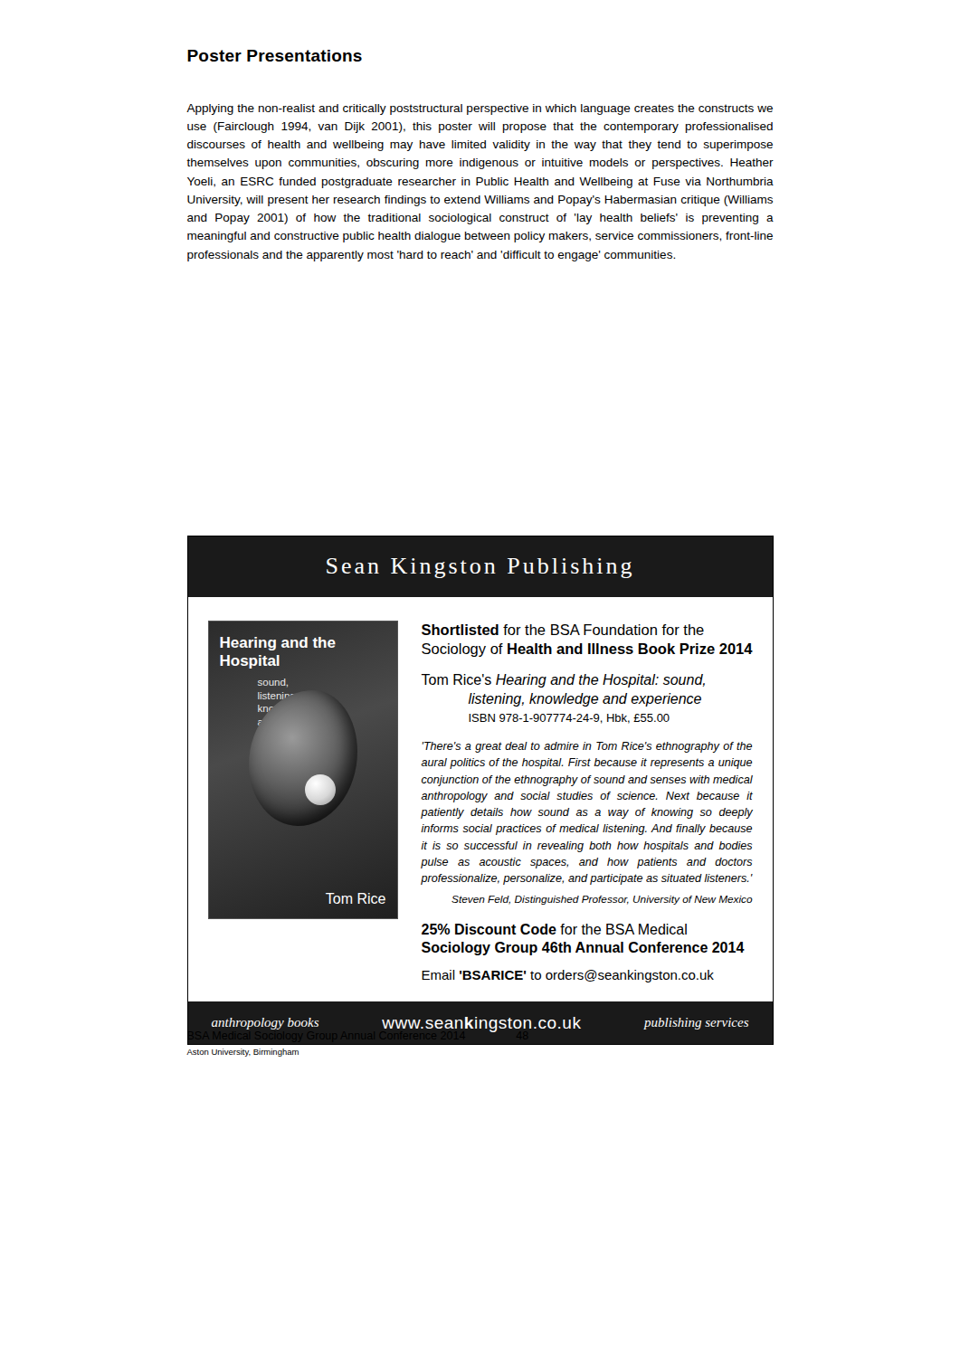Poster Presentations
Applying the non-realist and critically poststructural perspective in which language creates the constructs we use (Fairclough 1994, van Dijk 2001), this poster will propose that the contemporary professionalised discourses of health and wellbeing may have limited validity in the way that they tend to superimpose themselves upon communities, obscuring more indigenous or intuitive models or perspectives. Heather Yoeli, an ESRC funded postgraduate researcher in Public Health and Wellbeing at Fuse via Northumbria University, will present her research findings to extend Williams and Popay's Habermasian critique (Williams and Popay 2001) of how the traditional sociological construct of 'lay health beliefs' is preventing a meaningful and constructive public health dialogue between policy makers, service commissioners, front-line professionals and the apparently most 'hard to reach' and 'difficult to engage' communities.
Sean Kingston Publishing
Hearing and the Hospital
sound,
listening,
knowledge
and experience
Tom Rice
Shortlisted for the BSA Foundation for the Sociology of Health and Illness Book Prize 2014
Tom Rice's Hearing and the Hospital: sound, listening, knowledge and experience
ISBN 978-1-907774-24-9, Hbk, £55.00
'There's a great deal to admire in Tom Rice's ethnography of the aural politics of the hospital. First because it represents a unique conjunction of the ethnography of sound and senses with medical anthropology and social studies of science. Next because it patiently details how sound as a way of knowing so deeply informs social practices of medical listening. And finally because it is so successful in revealing both how hospitals and bodies pulse as acoustic spaces, and how patients and doctors professionalize, personalize, and participate as situated listeners.'
Steven Feld, Distinguished Professor, University of New Mexico
25% Discount Code for the BSA Medical Sociology Group 46th Annual Conference 2014
Email 'BSARICE' to orders@seankingston.co.uk
anthropology books
www.seankingston.co.uk
publishing services
BSA Medical Sociology Group Annual Conference 2014 48
Aston University, Birmingham